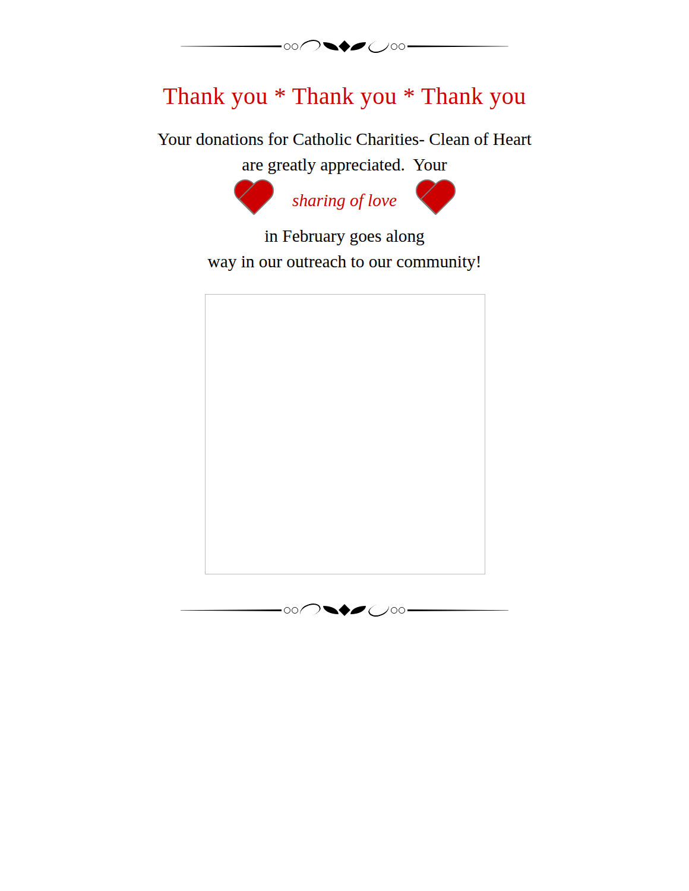Thank you * Thank you * Thank you
Your donations for Catholic Charities- Clean of Heart are greatly appreciated. Your
sharing of love
in February goes along
way in our outreach to our community!